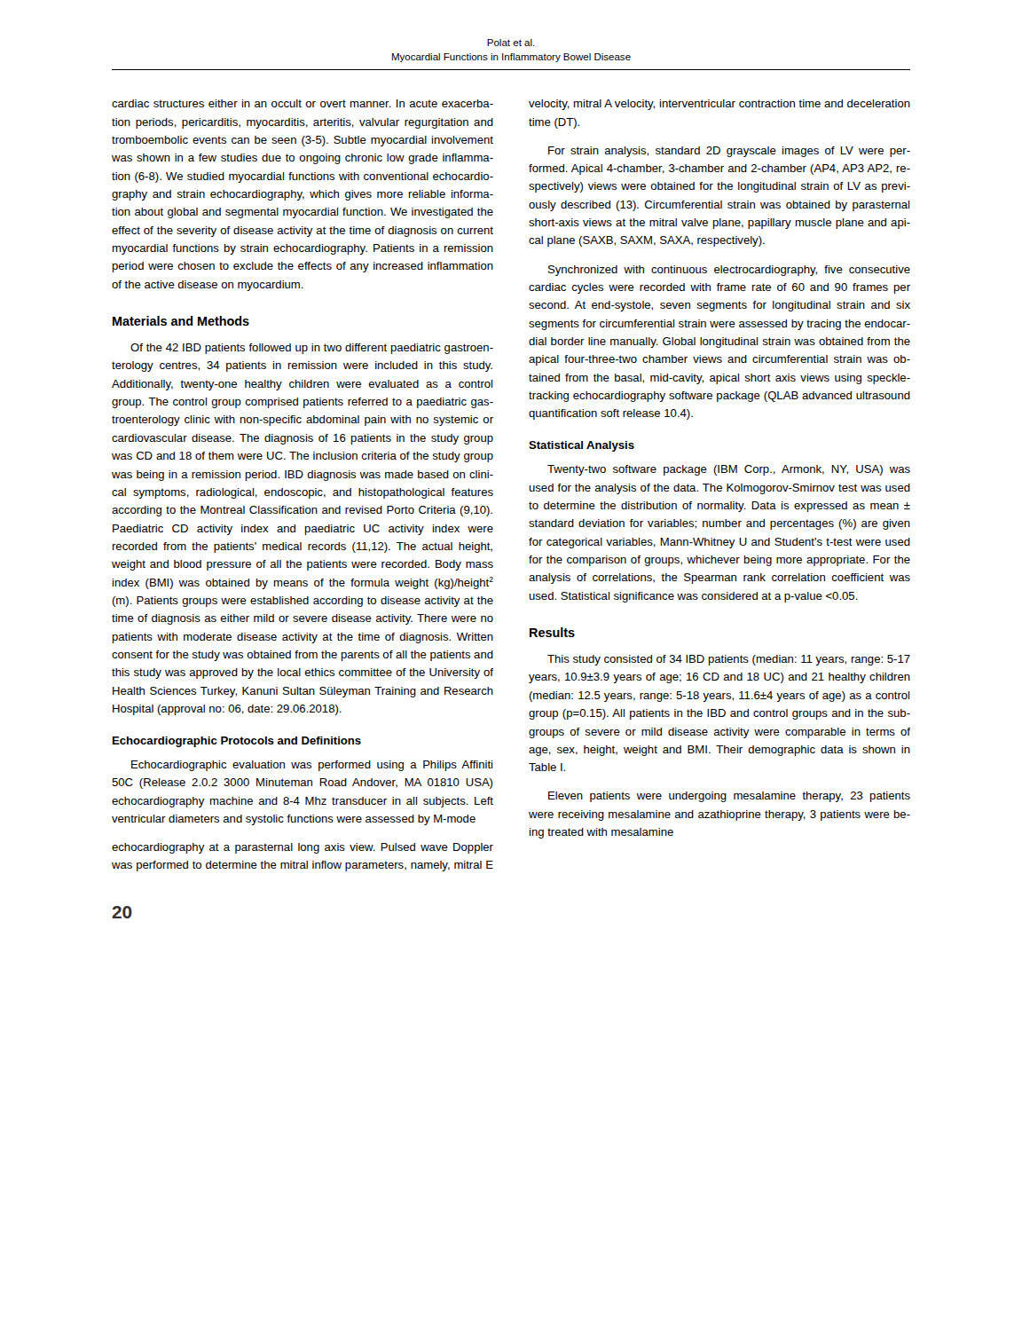Polat et al. Myocardial Functions in Inflammatory Bowel Disease
cardiac structures either in an occult or overt manner. In acute exacerbation periods, pericarditis, myocarditis, arteritis, valvular regurgitation and tromboembolic events can be seen (3-5). Subtle myocardial involvement was shown in a few studies due to ongoing chronic low grade inflammation (6-8). We studied myocardial functions with conventional echocardiography and strain echocardiography, which gives more reliable information about global and segmental myocardial function. We investigated the effect of the severity of disease activity at the time of diagnosis on current myocardial functions by strain echocardiography. Patients in a remission period were chosen to exclude the effects of any increased inflammation of the active disease on myocardium.
Materials and Methods
Of the 42 IBD patients followed up in two different paediatric gastroenterology centres, 34 patients in remission were included in this study. Additionally, twenty-one healthy children were evaluated as a control group. The control group comprised patients referred to a paediatric gastroenterology clinic with non-specific abdominal pain with no systemic or cardiovascular disease. The diagnosis of 16 patients in the study group was CD and 18 of them were UC. The inclusion criteria of the study group was being in a remission period. IBD diagnosis was made based on clinical symptoms, radiological, endoscopic, and histopathological features according to the Montreal Classification and revised Porto Criteria (9,10). Paediatric CD activity index and paediatric UC activity index were recorded from the patients' medical records (11,12). The actual height, weight and blood pressure of all the patients were recorded. Body mass index (BMI) was obtained by means of the formula weight (kg)/height2 (m). Patients groups were established according to disease activity at the time of diagnosis as either mild or severe disease activity. There were no patients with moderate disease activity at the time of diagnosis. Written consent for the study was obtained from the parents of all the patients and this study was approved by the local ethics committee of the University of Health Sciences Turkey, Kanuni Sultan Süleyman Training and Research Hospital (approval no: 06, date: 29.06.2018).
Echocardiographic Protocols and Definitions
Echocardiographic evaluation was performed using a Philips Affiniti 50C (Release 2.0.2 3000 Minuteman Road Andover, MA 01810 USA) echocardiography machine and 8-4 Mhz transducer in all subjects. Left ventricular diameters and systolic functions were assessed by M-mode
echocardiography at a parasternal long axis view. Pulsed wave Doppler was performed to determine the mitral inflow parameters, namely, mitral E velocity, mitral A velocity, interventricular contraction time and deceleration time (DT).
For strain analysis, standard 2D grayscale images of LV were performed. Apical 4-chamber, 3-chamber and 2-chamber (AP4, AP3 AP2, respectively) views were obtained for the longitudinal strain of LV as previously described (13). Circumferential strain was obtained by parasternal short-axis views at the mitral valve plane, papillary muscle plane and apical plane (SAXB, SAXM, SAXA, respectively).
Synchronized with continuous electrocardiography, five consecutive cardiac cycles were recorded with frame rate of 60 and 90 frames per second. At end-systole, seven segments for longitudinal strain and six segments for circumferential strain were assessed by tracing the endocardial border line manually. Global longitudinal strain was obtained from the apical four-three-two chamber views and circumferential strain was obtained from the basal, mid-cavity, apical short axis views using speckle-tracking echocardiography software package (QLAB advanced ultrasound quantification soft release 10.4).
Statistical Analysis
Twenty-two software package (IBM Corp., Armonk, NY, USA) was used for the analysis of the data. The Kolmogorov-Smirnov test was used to determine the distribution of normality. Data is expressed as mean ± standard deviation for variables; number and percentages (%) are given for categorical variables, Mann-Whitney U and Student's t-test were used for the comparison of groups, whichever being more appropriate. For the analysis of correlations, the Spearman rank correlation coefficient was used. Statistical significance was considered at a p-value <0.05.
Results
This study consisted of 34 IBD patients (median: 11 years, range: 5-17 years, 10.9±3.9 years of age; 16 CD and 18 UC) and 21 healthy children (median: 12.5 years, range: 5-18 years, 11.6±4 years of age) as a control group (p=0.15). All patients in the IBD and control groups and in the subgroups of severe or mild disease activity were comparable in terms of age, sex, height, weight and BMI. Their demographic data is shown in Table I.
Eleven patients were undergoing mesalamine therapy, 23 patients were receiving mesalamine and azathioprine therapy, 3 patients were being treated with mesalamine
20